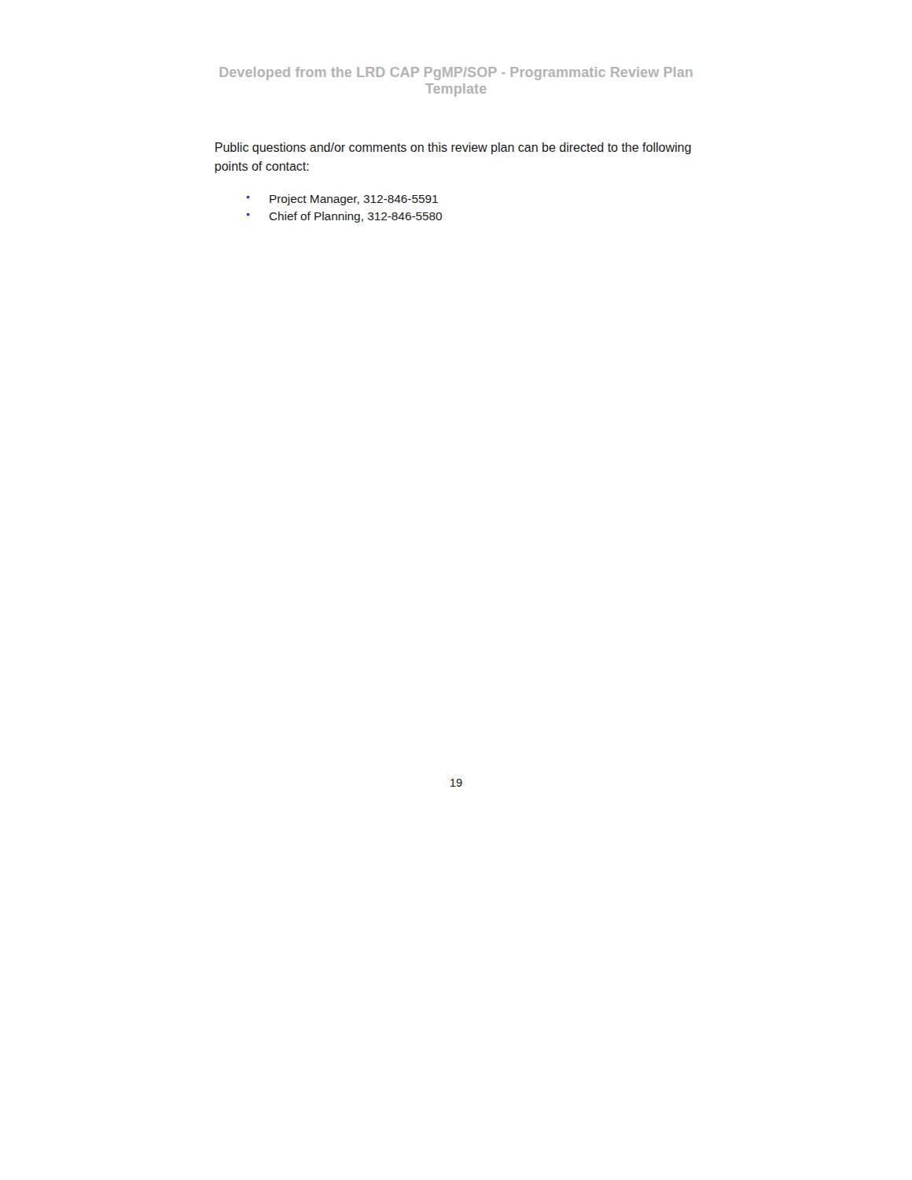Developed from the LRD CAP PgMP/SOP - Programmatic Review Plan Template
Public questions and/or comments on this review plan can be directed to the following points of contact:
Project Manager, 312-846-5591
Chief of Planning, 312-846-5580
19